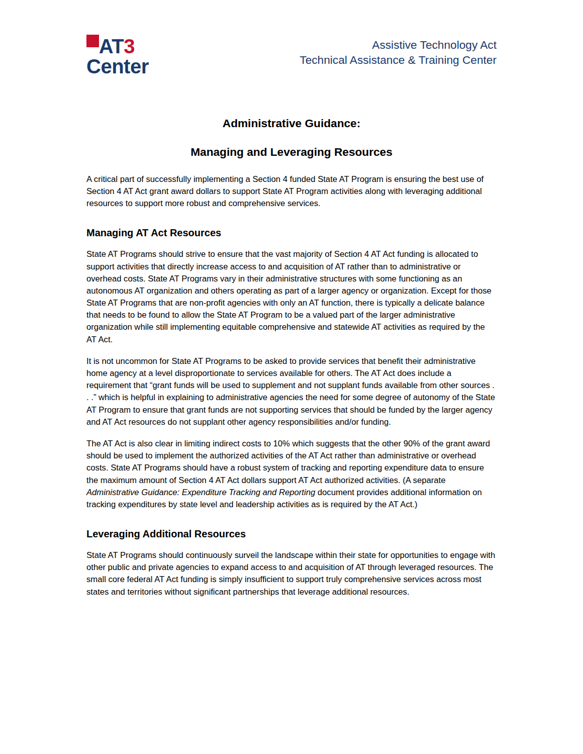AT 3 Center
Assistive Technology Act
Technical Assistance & Training Center
Administrative Guidance: Managing and Leveraging Resources
A critical part of successfully implementing a Section 4 funded State AT Program is ensuring the best use of Section 4 AT Act grant award dollars to support State AT Program activities along with leveraging additional resources to support more robust and comprehensive services.
Managing AT Act Resources
State AT Programs should strive to ensure that the vast majority of Section 4 AT Act funding is allocated to support activities that directly increase access to and acquisition of AT rather than to administrative or overhead costs. State AT Programs vary in their administrative structures with some functioning as an autonomous AT organization and others operating as part of a larger agency or organization. Except for those State AT Programs that are non-profit agencies with only an AT function, there is typically a delicate balance that needs to be found to allow the State AT Program to be a valued part of the larger administrative organization while still implementing equitable comprehensive and statewide AT activities as required by the AT Act.
It is not uncommon for State AT Programs to be asked to provide services that benefit their administrative home agency at a level disproportionate to services available for others. The AT Act does include a requirement that “grant funds will be used to supplement and not supplant funds available from other sources . . .” which is helpful in explaining to administrative agencies the need for some degree of autonomy of the State AT Program to ensure that grant funds are not supporting services that should be funded by the larger agency and AT Act resources do not supplant other agency responsibilities and/or funding.
The AT Act is also clear in limiting indirect costs to 10% which suggests that the other 90% of the grant award should be used to implement the authorized activities of the AT Act rather than administrative or overhead costs. State AT Programs should have a robust system of tracking and reporting expenditure data to ensure the maximum amount of Section 4 AT Act dollars support AT Act authorized activities. (A separate Administrative Guidance: Expenditure Tracking and Reporting document provides additional information on tracking expenditures by state level and leadership activities as is required by the AT Act.)
Leveraging Additional Resources
State AT Programs should continuously surveil the landscape within their state for opportunities to engage with other public and private agencies to expand access to and acquisition of AT through leveraged resources. The small core federal AT Act funding is simply insufficient to support truly comprehensive services across most states and territories without significant partnerships that leverage additional resources.